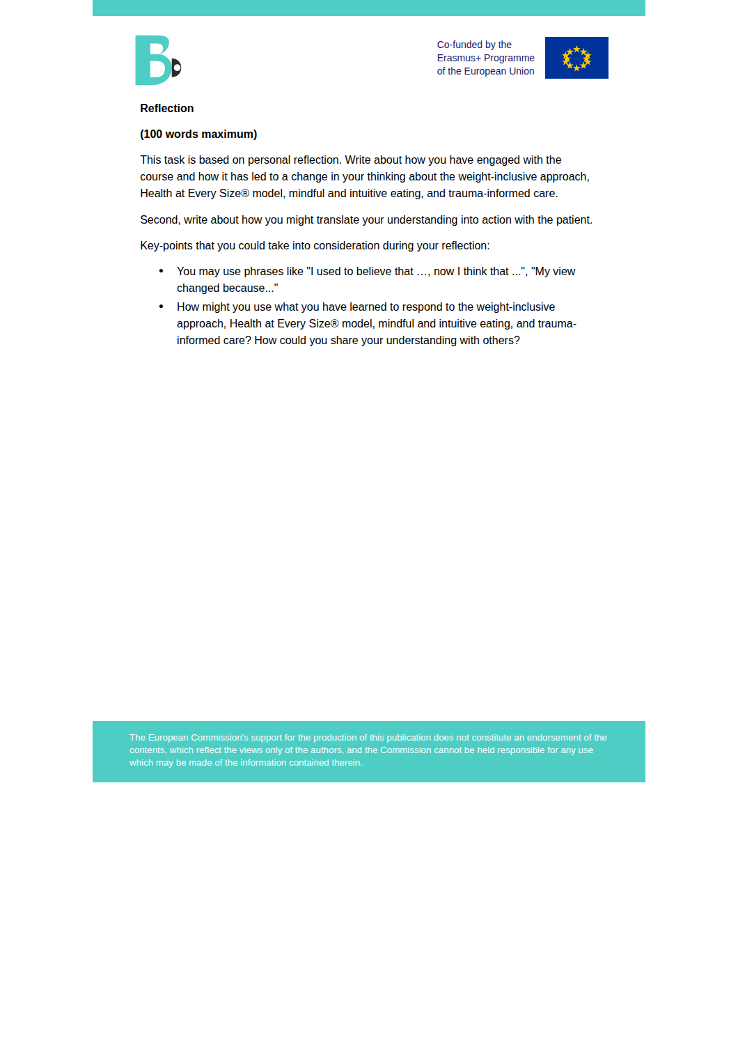Co-funded by the
Erasmus+ Programme
of the European Union
Reflection
(100 words maximum)
This task is based on personal reflection. Write about how you have engaged with the course and how it has led to a change in your thinking about the weight-inclusive approach, Health at Every Size® model, mindful and intuitive eating, and trauma-informed care.
Second, write about how you might translate your understanding into action with the patient.
Key-points that you could take into consideration during your reflection:
You may use phrases like "I used to believe that …, now I think that ...", "My view changed because..."
How might you use what you have learned to respond to the weight-inclusive approach, Health at Every Size® model, mindful and intuitive eating, and trauma-informed care? How could you share your understanding with others?
The European Commission's support for the production of this publication does not constitute an endorsement of the contents, which reflect the views only of the authors, and the Commission cannot be held responsible for any use which may be made of the information contained therein.